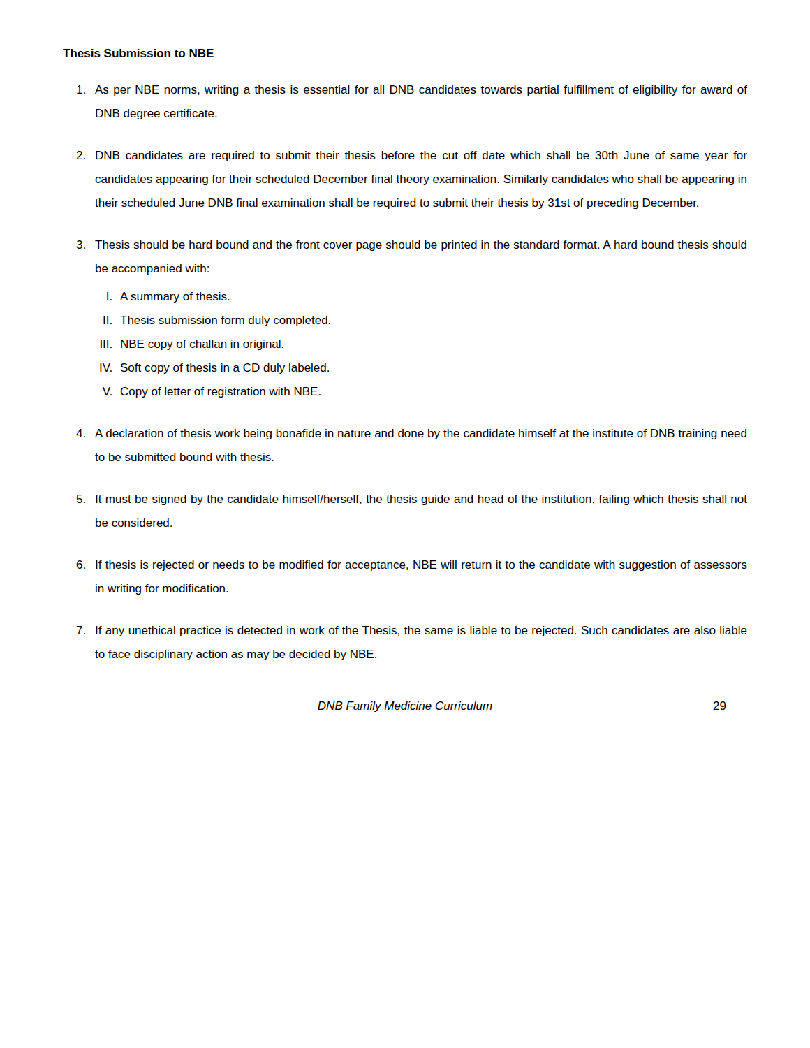Thesis Submission to NBE
As per NBE norms, writing a thesis is essential for all DNB candidates towards partial fulfillment of eligibility for award of DNB degree certificate.
DNB candidates are required to submit their thesis before the cut off date which shall be 30th June of same year for candidates appearing for their scheduled December final theory examination. Similarly candidates who shall be appearing in their scheduled June DNB final examination shall be required to submit their thesis by 31st of preceding December.
Thesis should be hard bound and the front cover page should be printed in the standard format. A hard bound thesis should be accompanied with:
A summary of thesis.
Thesis submission form duly completed.
NBE copy of challan in original.
Soft copy of thesis in a CD duly labeled.
Copy of letter of registration with NBE.
A declaration of thesis work being bonafide in nature and done by the candidate himself at the institute of DNB training need to be submitted bound with thesis.
It must be signed by the candidate himself/herself, the thesis guide and head of the institution, failing which thesis shall not be considered.
If thesis is rejected or needs to be modified for acceptance, NBE will return it to the candidate with suggestion of assessors in writing for modification.
If any unethical practice is detected in work of the Thesis, the same is liable to be rejected. Such candidates are also liable to face disciplinary action as may be decided by NBE.
DNB Family Medicine Curriculum 29